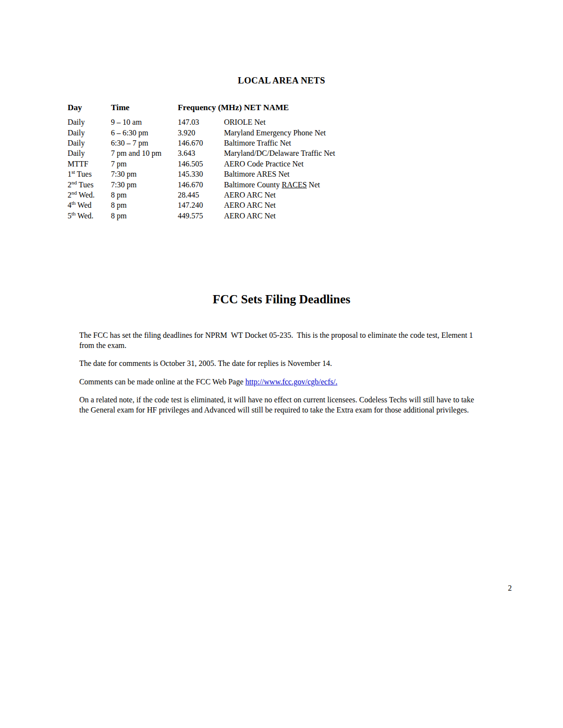LOCAL AREA NETS
| Day | Time | Frequency (MHz) NET NAME |
| --- | --- | --- |
| Daily | 9 – 10 am | 147.03 | ORIOLE Net |
| Daily | 6 – 6:30 pm | 3.920 | Maryland Emergency Phone Net |
| Daily | 6:30 – 7 pm | 146.670 | Baltimore Traffic Net |
| Daily | 7 pm and 10 pm | 3.643 | Maryland/DC/Delaware Traffic Net |
| MTTF | 7 pm | 146.505 | AERO Code Practice Net |
| 1 st Tues | 7:30 pm | 145.330 | Baltimore ARES Net |
| 2 nd Tues | 7:30 pm | 146.670 | Baltimore County RACES Net |
| 2 nd Wed. | 8 pm | 28.445 | AERO ARC Net |
| 4 th Wed | 8 pm | 147.240 | AERO ARC Net |
| 5 th Wed. | 8 pm | 449.575 | AERO ARC Net |
FCC Sets Filing Deadlines
The FCC has set the filing deadlines for NPRM WT Docket 05-235. This is the proposal to eliminate the code test, Element 1 from the exam.
The date for comments is October 31, 2005. The date for replies is November 14.
Comments can be made online at the FCC Web Page http://www.fcc.gov/cgb/ecfs/.
On a related note, if the code test is eliminated, it will have no effect on current licensees. Codeless Techs will still have to take the General exam for HF privileges and Advanced will still be required to take the Extra exam for those additional privileges.
2